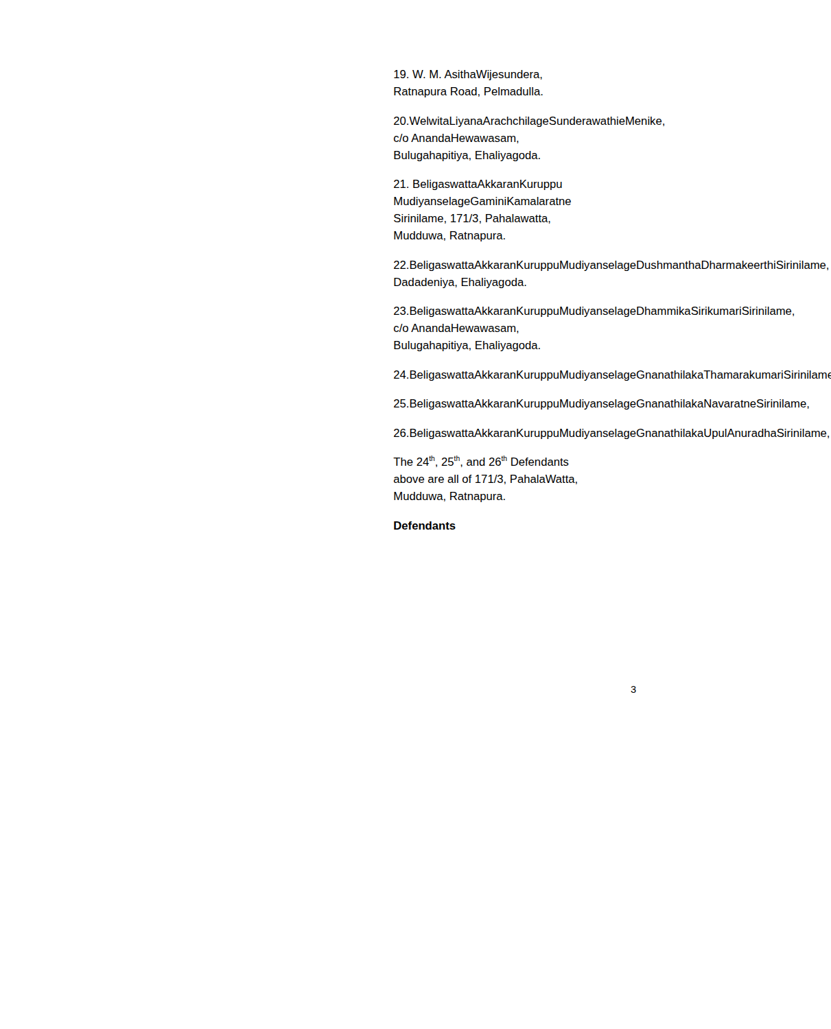19. W. M. AsithaWijesundera, Ratnapura Road, Pelmadulla.
20.WelwitaLiyanaArachchilageSunderawathieMenike, c/o AnandaHewawasam, Bulugahapitiya, Ehaliyagoda.
21. BeligaswattaAkkaranKuruppu MudiyanselageGaminiKamalaratne Sirinilame, 171/3, Pahalawatta, Mudduwa, Ratnapura.
22.BeligaswattaAkkaranKuruppuMudiyanselageDushmanthaDharmakeerthiSirinilame, Dadadeniya, Ehaliyagoda.
23.BeligaswattaAkkaranKuruppuMudiyanselageDhammikaSirikumariSirinilame, c/o AnandaHewawasam, Bulugahapitiya, Ehaliyagoda.
24.BeligaswattaAkkaranKuruppuMudiyanselageGnanathilakaThamarakumariSirinilame,
25.BeligaswattaAkkaranKuruppuMudiyanselageGnanathilakaNavaratneSirinilame,
26.BeligaswattaAkkaranKuruppuMudiyanselageGnanathilakaUpulAnuradhaSirinilame,
The 24th, 25th, and 26th Defendants above are all of 171/3, PahalaWatta, Mudduwa, Ratnapura.
Defendants
3